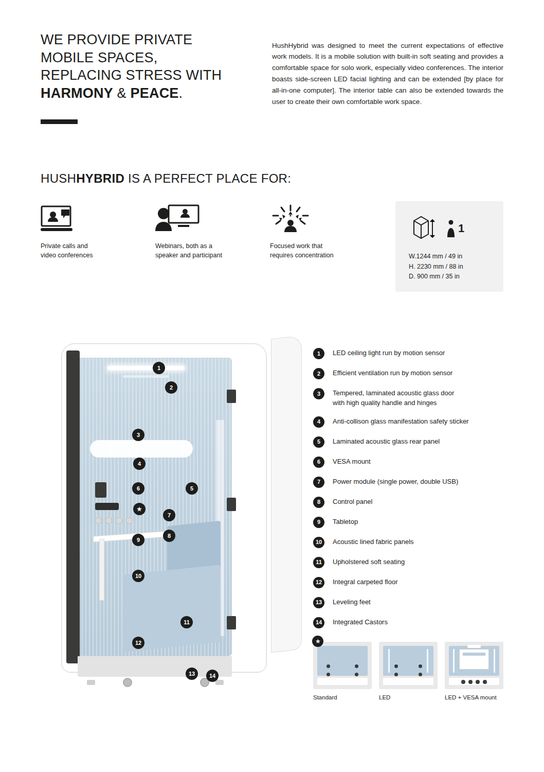We provide private mobile spaces, replacing stress with harmony & peace.
HushHybrid was designed to meet the current expectations of effective work models. It is a mobile solution with built-in soft seating and provides a comfortable space for solo work, especially video conferences. The interior boasts side-screen LED facial lighting and can be extended [by place for all-in-one computer]. The interior table can also be extended towards the user to create their own comfortable work space.
HushHybrid is a perfect place for:
Private calls and
video conferences
Webinars, both as a
speaker and participant
Focused work that
requires concentration
1
W.1244 mm / 49 in
H. 2230 mm / 88 in
D. 900 mm / 35 in
1 2 3 4 6 5 7 8 9 10 11 12 13 14 ★
1 LED ceiling light run by motion sensor
2 Efficient ventilation run by motion sensor
3 Tempered, laminated acoustic glass door
with high quality handle and hinges
4 Anti-collison glass manifestation safety sticker
5 Laminated acoustic glass rear panel
6 VESA mount
7 Power module (single power, double USB)
8 Control panel
9 Tabletop
10 Acoustic lined fabric panels
11 Upholstered soft seating
12 Integral carpeted floor
13 Leveling feet
14 Integrated Castors
★
Standard
LED
LED + VESA mount